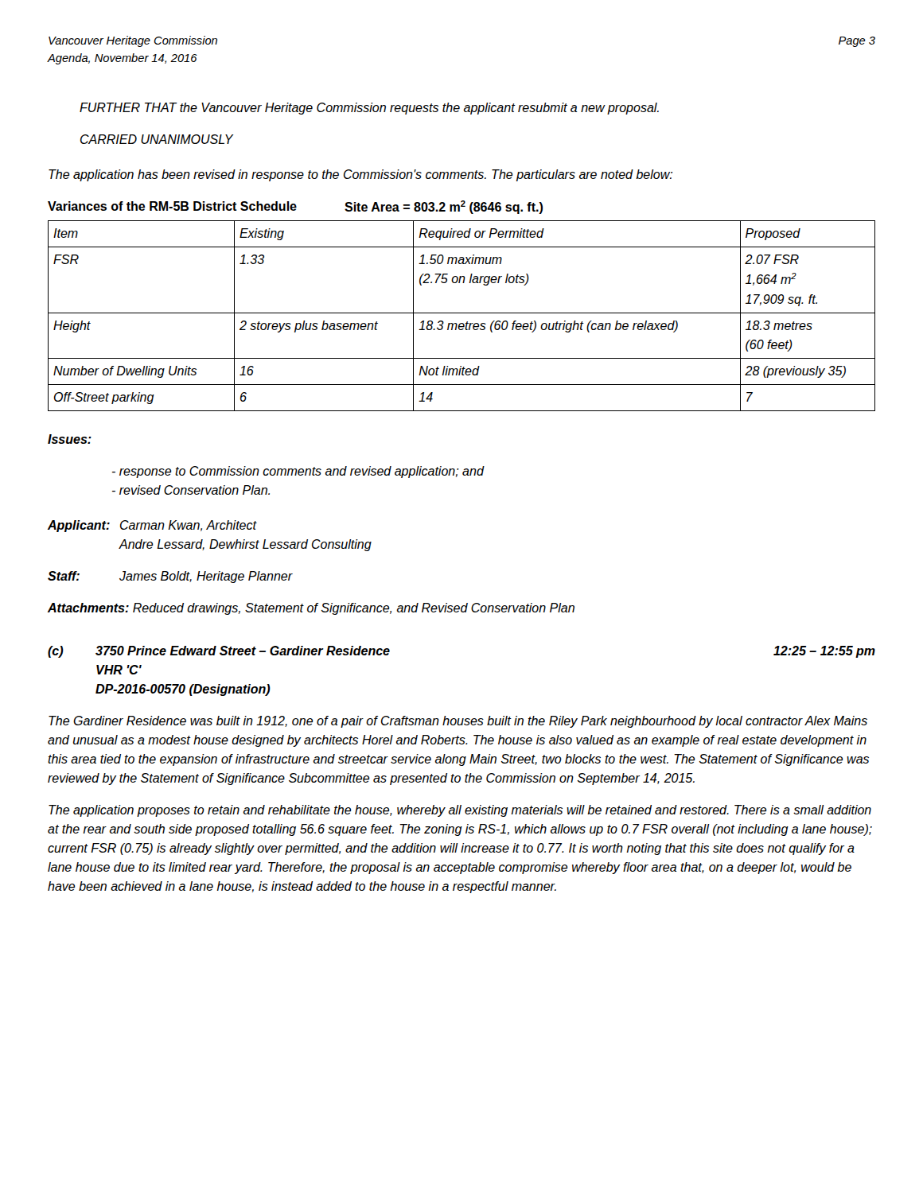Vancouver Heritage Commission
Agenda, November 14, 2016
Page 3
FURTHER THAT the Vancouver Heritage Commission requests the applicant resubmit a new proposal.
CARRIED UNANIMOUSLY
The application has been revised in response to the Commission's comments. The particulars are noted below:
Variances of the RM-5B District Schedule Site Area = 803.2 m2 (8646 sq. ft.)
| Item | Existing | Required or Permitted | Proposed |
| --- | --- | --- | --- |
| FSR | 1.33 | 1.50 maximum (2.75 on larger lots) | 2.07 FSR 1,664 m 2 17,909 sq. ft. |
| Height | 2 storeys plus basement | 18.3 metres (60 feet) outright (can be relaxed) | 18.3 metres (60 feet) |
| Number of Dwelling Units | 16 | Not limited | 28 (previously 35) |
| Off-Street parking | 6 | 14 | 7 |
Issues:
- response to Commission comments and revised application; and
- revised Conservation Plan.
Applicant: Carman Kwan, Architect
Andre Lessard, Dewhirst Lessard Consulting
Staff: James Boldt, Heritage Planner
Attachments: Reduced drawings, Statement of Significance, and Revised Conservation Plan
(c) 3750 Prince Edward Street – Gardiner Residence
VHR 'C'
DP-2016-00570 (Designation) 12:25 – 12:55 pm
The Gardiner Residence was built in 1912, one of a pair of Craftsman houses built in the Riley Park neighbourhood by local contractor Alex Mains and unusual as a modest house designed by architects Horel and Roberts. The house is also valued as an example of real estate development in this area tied to the expansion of infrastructure and streetcar service along Main Street, two blocks to the west. The Statement of Significance was reviewed by the Statement of Significance Subcommittee as presented to the Commission on September 14, 2015.
The application proposes to retain and rehabilitate the house, whereby all existing materials will be retained and restored. There is a small addition at the rear and south side proposed totalling 56.6 square feet. The zoning is RS-1, which allows up to 0.7 FSR overall (not including a lane house); current FSR (0.75) is already slightly over permitted, and the addition will increase it to 0.77. It is worth noting that this site does not qualify for a lane house due to its limited rear yard. Therefore, the proposal is an acceptable compromise whereby floor area that, on a deeper lot, would be have been achieved in a lane house, is instead added to the house in a respectful manner.